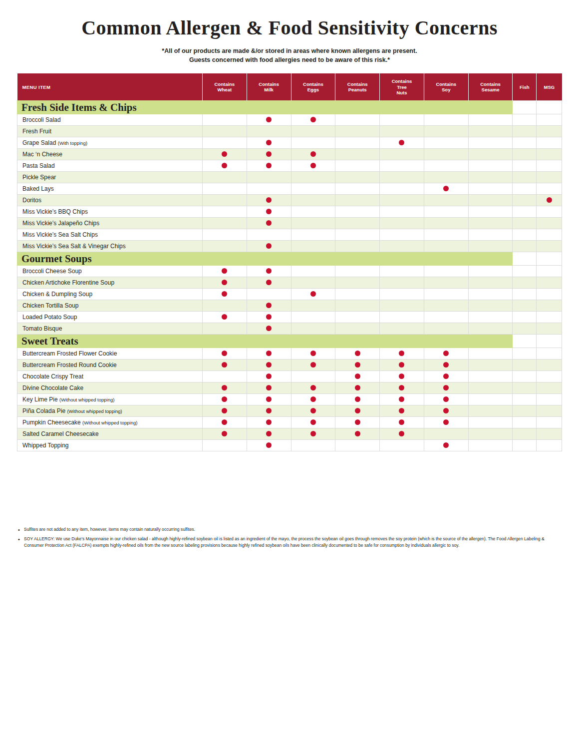Common Allergen & Food Sensitivity Concerns
*All of our products are made &/or stored in areas where known allergens are present.
Guests concerned with food allergies need to be aware of this risk.*
| MENU ITEM | Contains Wheat | Contains Milk | Contains Eggs | Contains Peanuts | Contains Tree Nuts | Contains Soy | Contains Sesame | Fish | MSG |
| --- | --- | --- | --- | --- | --- | --- | --- | --- | --- |
| Fresh Side Items & Chips | | | | | | | | | |
| Broccoli Salad | | | | | | | | | |
| Fresh Fruit | | | | | | | | | |
| Grape Salad (With topping) | | | | | | | | | |
| Mac ‘n Cheese | | | | | | | | | |
| Pasta Salad | | | | | | | | | |
| Pickle Spear | | | | | | | | | |
| Baked Lays | | | | | | | | | |
| Doritos | | | | | | | | | |
| Miss Vickie’s BBQ Chips | | | | | | | | | |
| Miss Vickie’s Jalapeño Chips | | | | | | | | | |
| Miss Vickie’s Sea Salt Chips | | | | | | | | | |
| Miss Vickie’s Sea Salt & Vinegar Chips | | | | | | | | | |
| Gourmet Soups | | | | | | | | | |
| Broccoli Cheese Soup | | | | | | | | | |
| Chicken Artichoke Florentine Soup | | | | | | | | | |
| Chicken & Dumpling Soup | | | | | | | | | |
| Chicken Tortilla Soup | | | | | | | | | |
| Loaded Potato Soup | | | | | | | | | |
| Tomato Bisque | | | | | | | | | |
| Sweet Treats | | | | | | | | | |
| Buttercream Frosted Flower Cookie | | | | | | | | | |
| Buttercream Frosted Round Cookie | | | | | | | | | |
| Chocolate Crispy Treat | | | | | | | | | |
| Divine Chocolate Cake | | | | | | | | | |
| Key Lime Pie (Without whipped topping) | | | | | | | | | |
| Piña Colada Pie (Without whipped topping) | | | | | | | | | |
| Pumpkin Cheesecake (Without whipped topping) | | | | | | | | | |
| Salted Caramel Cheesecake | | | | | | | | | |
| Whipped Topping | | | | | | | | | |
Sulfites are not added to any item, however, items may contain naturally occurring sulfites.
SOY ALLERGY: We use Duke’s Mayonnaise in our chicken salad - although highly-refined soybean oil is listed as an ingredient of the mayo, the process the soybean oil goes through removes the soy protein (which is the source of the allergen). The Food Allergen Labeling & Consumer Protection Act (FALCPA) exempts highly-refined oils from the new source labeling provisions because highly refined soybean oils have been clinically documented to be safe for consumption by individuals allergic to soy.